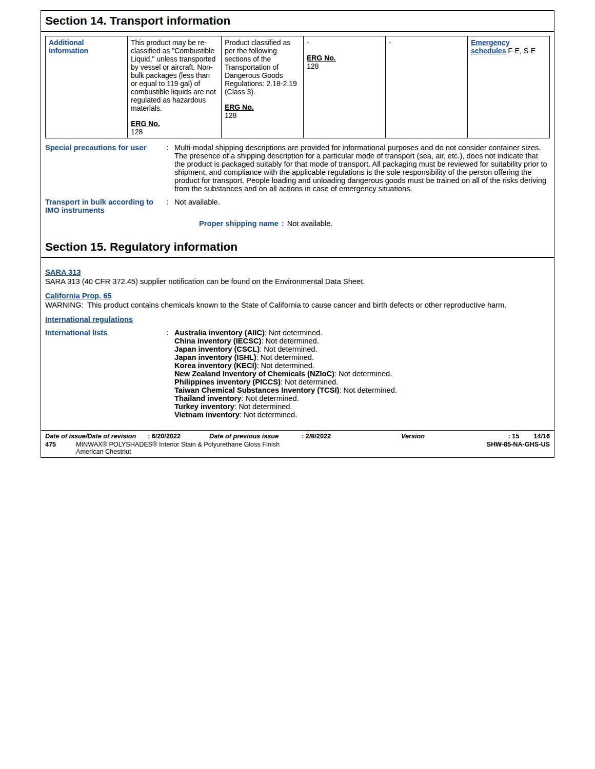Section 14. Transport information
| Additional information | This product may be re-classified as "Combustible Liquid," unless transported by vessel or aircraft. Non-bulk packages (less than or equal to 119 gal) of combustible liquids are not regulated as hazardous materials. ERG No. 128 | Product classified as per the following sections of the Transportation of Dangerous Goods Regulations: 2.18-2.19 (Class 3). ERG No. 128 | - ERG No. 128 | - | Emergency schedules F-E, S-E |
Special precautions for user
:
Multi-modal shipping descriptions are provided for informational purposes and do not consider container sizes. The presence of a shipping description for a particular mode of transport (sea, air, etc.), does not indicate that the product is packaged suitably for that mode of transport. All packaging must be reviewed for suitability prior to shipment, and compliance with the applicable regulations is the sole responsibility of the person offering the product for transport. People loading and unloading dangerous goods must be trained on all of the risks deriving from the substances and on all actions in case of emergency situations.
Transport in bulk according to IMO instruments
:
Not available.
Proper shipping name
:
Not available.
Section 15. Regulatory information
SARA 313
SARA 313 (40 CFR 372.45) supplier notification can be found on the Environmental Data Sheet.
California Prop. 65
WARNING: This product contains chemicals known to the State of California to cause cancer and birth defects or other reproductive harm.
International regulations
International lists
:
Australia inventory (AIIC): Not determined.
China inventory (IECSC): Not determined.
Japan inventory (CSCL): Not determined.
Japan inventory (ISHL): Not determined.
Korea inventory (KECI): Not determined.
New Zealand Inventory of Chemicals (NZIoC): Not determined.
Philippines inventory (PICCS): Not determined.
Taiwan Chemical Substances Inventory (TCSI): Not determined.
Thailand inventory: Not determined.
Turkey inventory: Not determined.
Vietnam inventory: Not determined.
Date of issue/Date of revision
: 6/20/2022
Date of previous issue
: 2/8/2022
Version
: 15 14/16
475
MINWAX® POLYSHADES® Interior Stain & Polyurethane Gloss Finish
American Chestnut
SHW-85-NA-GHS-US